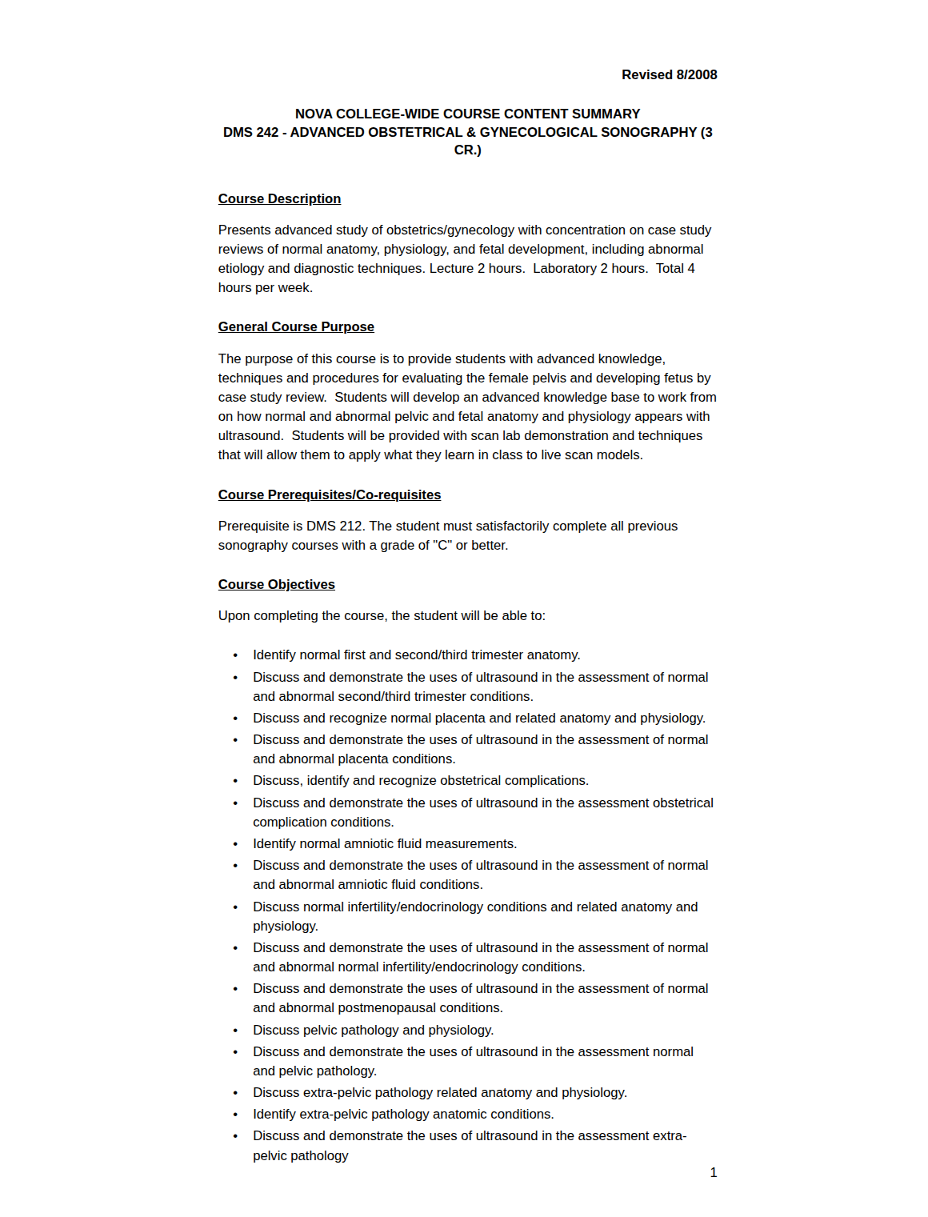Revised 8/2008
NOVA COLLEGE-WIDE COURSE CONTENT SUMMARY
DMS 242 - ADVANCED OBSTETRICAL & GYNECOLOGICAL SONOGRAPHY (3 CR.)
Course Description
Presents advanced study of obstetrics/gynecology with concentration on case study reviews of normal anatomy, physiology, and fetal development, including abnormal etiology and diagnostic techniques. Lecture 2 hours. Laboratory 2 hours. Total 4 hours per week.
General Course Purpose
The purpose of this course is to provide students with advanced knowledge, techniques and procedures for evaluating the female pelvis and developing fetus by case study review. Students will develop an advanced knowledge base to work from on how normal and abnormal pelvic and fetal anatomy and physiology appears with ultrasound. Students will be provided with scan lab demonstration and techniques that will allow them to apply what they learn in class to live scan models.
Course Prerequisites/Co-requisites
Prerequisite is DMS 212. The student must satisfactorily complete all previous sonography courses with a grade of "C" or better.
Course Objectives
Upon completing the course, the student will be able to:
Identify normal first and second/third trimester anatomy.
Discuss and demonstrate the uses of ultrasound in the assessment of normal and abnormal second/third trimester conditions.
Discuss and recognize normal placenta and related anatomy and physiology.
Discuss and demonstrate the uses of ultrasound in the assessment of normal and abnormal placenta conditions.
Discuss, identify and recognize obstetrical complications.
Discuss and demonstrate the uses of ultrasound in the assessment obstetrical complication conditions.
Identify normal amniotic fluid measurements.
Discuss and demonstrate the uses of ultrasound in the assessment of normal and abnormal amniotic fluid conditions.
Discuss normal infertility/endocrinology conditions and related anatomy and physiology.
Discuss and demonstrate the uses of ultrasound in the assessment of normal and abnormal normal infertility/endocrinology conditions.
Discuss and demonstrate the uses of ultrasound in the assessment of normal and abnormal postmenopausal conditions.
Discuss pelvic pathology and physiology.
Discuss and demonstrate the uses of ultrasound in the assessment normal and pelvic pathology.
Discuss extra-pelvic pathology related anatomy and physiology.
Identify extra-pelvic pathology anatomic conditions.
Discuss and demonstrate the uses of ultrasound in the assessment extra-pelvic pathology
1